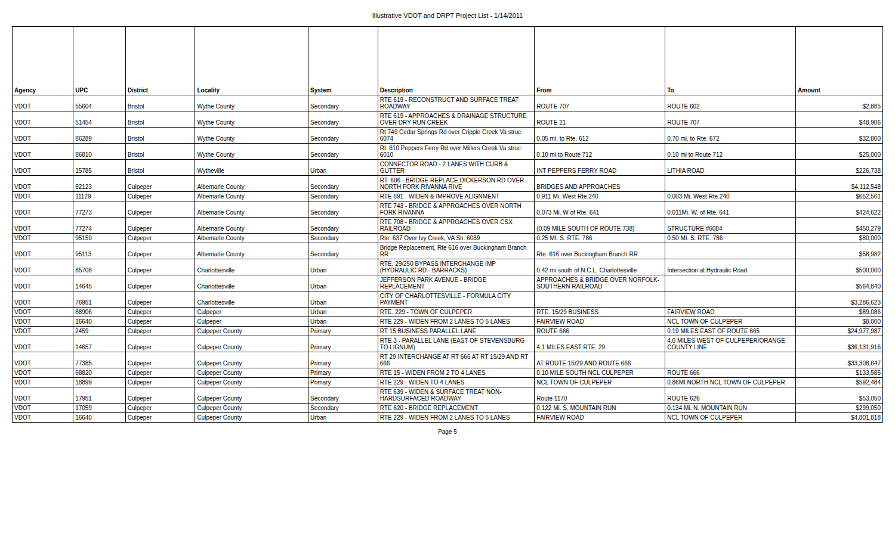Illustrative VDOT and DRPT Project List - 1/14/2011
| Agency | UPC | District | Locality | System | Description | From | To | Amount |
| --- | --- | --- | --- | --- | --- | --- | --- | --- |
| VDOT | 55604 | Bristol | Wythe County | Secondary | RTE 619 - RECONSTRUCT AND SURFACE TREAT ROADWAY | ROUTE 707 | ROUTE 602 | $2,885 |
| VDOT | 51454 | Bristol | Wythe County | Secondary | RTE 619 - APPROACHES & DRAINAGE STRUCTURE OVER DRY RUN CREEK | ROUTE 21 | ROUTE 707 | $48,906 |
| VDOT | 86289 | Bristol | Wythe County | Secondary | Rt 749 Cedar Springs Rd over Cripple Creek Va struc 6074 | 0.05 mi. to Rte. 612 | 0.70 mi. to Rte. 672 | $32,800 |
| VDOT | 86810 | Bristol | Wythe County | Secondary | Rt. 610 Peppers Ferry Rd over Millers Creek Va struc 6010 | 0.10 mi to Route 712 | 0.10 mi to Route 712 | $25,000 |
| VDOT | 15785 | Bristol | Wytheville | Urban | CONNECTOR ROAD - 2 LANES WITH CURB & GUTTER | INT PEPPERS FERRY ROAD | LITHIA ROAD | $226,738 |
| VDOT | 82123 | Culpeper | Albemarle County | Secondary | RT. 606 - BRIDGE REPLACE DICKERSON RD OVER NORTH FORK RIVANNA RIVE | BRIDGES AND APPROACHES | | $4,112,548 |
| VDOT | 11129 | Culpeper | Albemarle County | Secondary | RTE 691 - WIDEN & IMPROVE ALIGNMENT | 0.911 Mi. West Rte.240 | 0.003 Mi. West Rte.240 | $652,561 |
| VDOT | 77273 | Culpeper | Albemarle County | Secondary | RTE 743 - BRIDGE & APPROACHES OVER NORTH FORK RIVANNA | 0.073 Mi. W of Rte. 641 | 0.011Mi. W. of Rte. 641 | $424,622 |
| VDOT | 77274 | Culpeper | Albemarle County | Secondary | RTE 708 - BRIDGE & APPROACHES OVER CSX RAILROAD | (0.09 MILE SOUTH OF ROUTE 738) | STRUCTURE #6084 | $450,279 |
| VDOT | 95159 | Culpeper | Albemarle County | Secondary | Rte. 637 Over Ivy Creek, VA Str. 6039 | 0.25 MI. S. RTE. 786 | 0.50 MI. S. RTE. 786 | $80,000 |
| VDOT | 95113 | Culpeper | Albemarle County | Secondary | Bridge Replacement, Rte 616 over Buckingham Branch RR | Rte. 616 over Buckingham Branch RR | | $58,982 |
| VDOT | 85708 | Culpeper | Charlottesville | Urban | RTE. 29/250 BYPASS INTERCHANGE IMP (HYDRAULIC RD - BARRACKS) | 0.42 mi south of N.C.L. Charlottesville | Intersection at Hydraulic Road | $500,000 |
| VDOT | 14645 | Culpeper | Charlottesville | Urban | JEFFERSON PARK AVENUE - BRIDGE REPLACEMENT | APPROACHES & BRIDGE OVER NORFOLK-SOUTHERN RAILROAD | | $564,840 |
| VDOT | 76951 | Culpeper | Charlottesville | Urban | CITY OF CHARLOTTESVILLE - FORMULA CITY PAYMENT | | | $3,286,623 |
| VDOT | 88906 | Culpeper | Culpeper | Urban | RTE. 229 - TOWN OF CULPEPER | RTE. 15/29 BUSINESS | FAIRVIEW ROAD | $89,086 |
| VDOT | 16640 | Culpeper | Culpeper | Urban | RTE 229 - WIDEN FROM 2 LANES TO 5 LANES | FAIRVIEW ROAD | NCL TOWN OF CULPEPER | $8,000 |
| VDOT | 2459 | Culpeper | Culpeper County | Primary | RT 15 BUSINESS PARALLEL LANE | ROUTE 666 | 0.19 MILES EAST OF ROUTE 665 | $24,977,987 |
| VDOT | 14657 | Culpeper | Culpeper County | Primary | RTE 3 - PARALLEL LANE (EAST OF STEVENSBURG TO LIGNUM) | 4.1 MILES EAST RTE. 29 | 4.0 MILES WEST OF CULPEPER/ORANGE COUNTY LINE | $36,131,916 |
| VDOT | 77385 | Culpeper | Culpeper County | Primary | RT 29 INTERCHANGE AT RT 666 AT RT 15/29 AND RT 666 | AT ROUTE 15/29 AND ROUTE 666 | | $33,308,647 |
| VDOT | 68820 | Culpeper | Culpeper County | Primary | RTE 15 - WIDEN FROM 2 TO 4 LANES | 0.10 MILE SOUTH NCL CULPEPER | ROUTE 666 | $133,585 |
| VDOT | 18899 | Culpeper | Culpeper County | Primary | RTE 229 - WIDEN TO 4 LANES | NCL TOWN OF CULPEPER | 0.86MI NORTH NCL TOWN OF CULPEPER | $592,484 |
| VDOT | 17951 | Culpeper | Culpeper County | Secondary | RTE 639 - WIDEN & SURFACE TREAT NON-HARDSURFACED ROADWAY | Route 1170 | ROUTE 626 | $53,050 |
| VDOT | 17059 | Culpeper | Culpeper County | Secondary | RTE 620 - BRIDGE REPLACEMENT | 0.122 Mi. S. MOUNTAIN RUN | 0.134 Mi. N. MOUNTAIN RUN | $299,050 |
| VDOT | 16640 | Culpeper | Culpeper County | Urban | RTE 229 - WIDEN FROM 2 LANES TO 5 LANES | FAIRVIEW ROAD | NCL TOWN OF CULPEPER | $4,801,818 |
Page 5